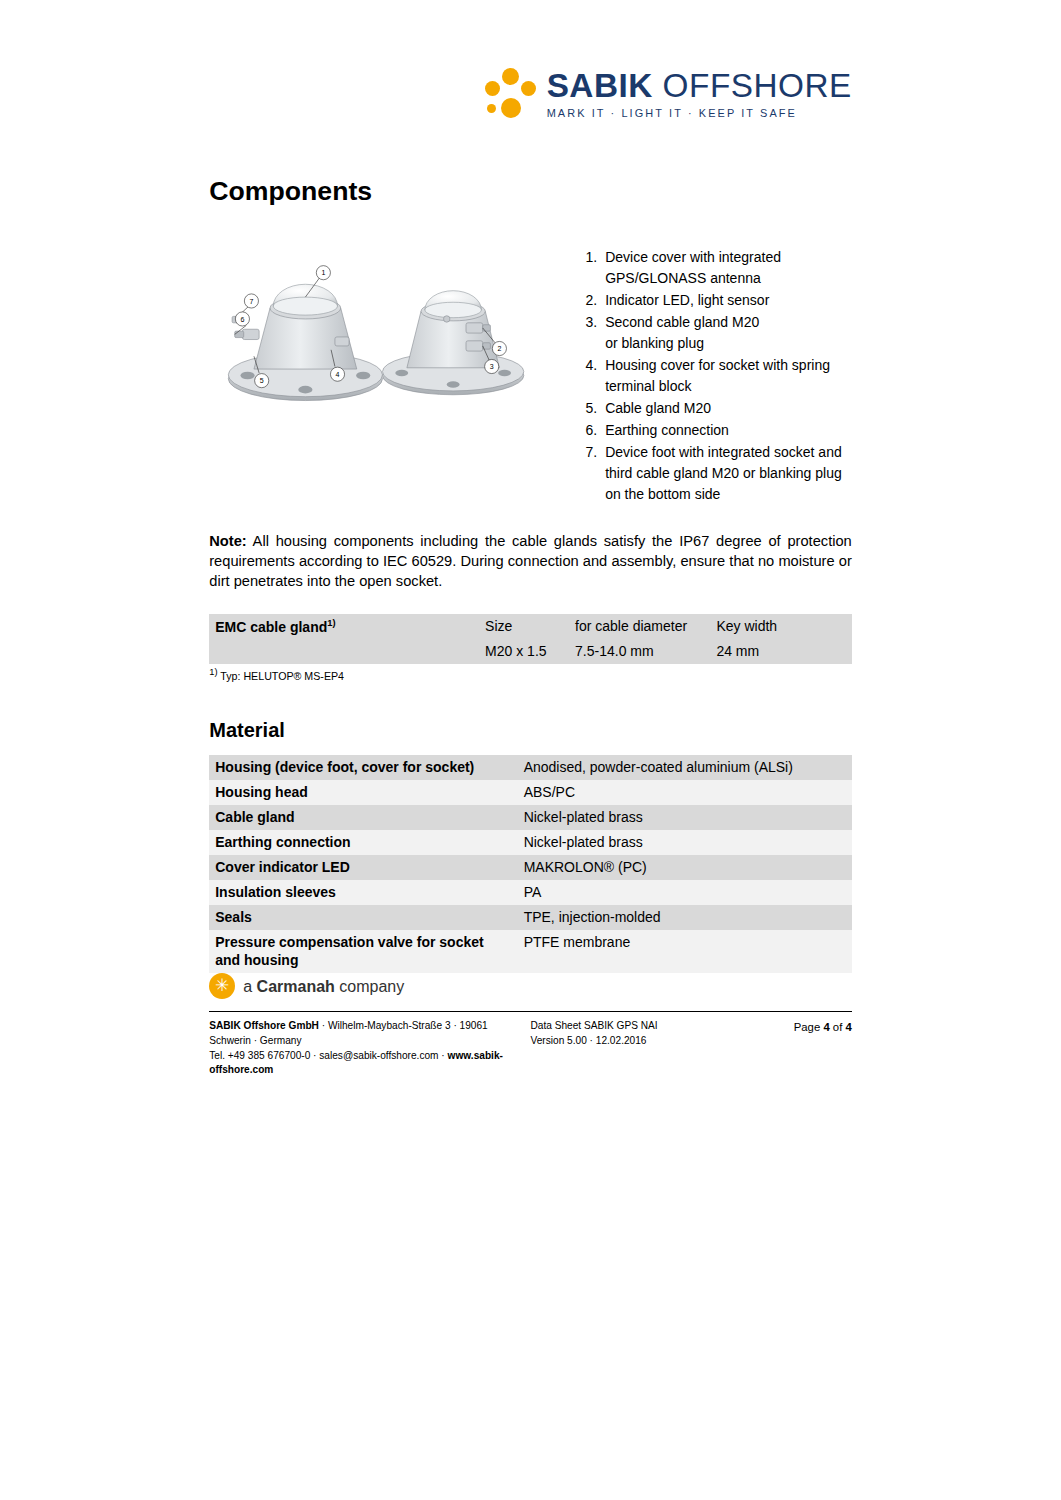SABIK OFFSHORE
MARK IT · LIGHT IT · KEEP IT SAFE
Components
1 7 6 5 4 2 3
Device cover with integrated GPS/GLONASS antenna
Indicator LED, light sensor
Second cable gland M20
or blanking plug
Housing cover for socket with spring terminal block
Cable gland M20
Earthing connection
Device foot with integrated socket and third cable gland M20 or blanking plug on the bottom side
Note: All housing components including the cable glands satisfy the IP67 degree of protection requirements according to IEC 60529. During connection and assembly, ensure that no moisture or dirt penetrates into the open socket.
| EMC cable gland 1) | Size | for cable diameter | Key width |
| M20 x 1.5 | 7.5-14.0 mm | 24 mm |
1) Typ: HELUTOP® MS-EP4
Material
| Housing (device foot, cover for socket) | Anodised, powder-coated aluminium (ALSi) |
| Housing head | ABS/PC |
| Cable gland | Nickel-plated brass |
| Earthing connection | Nickel-plated brass |
| Cover indicator LED | MAKROLON® (PC) |
| Insulation sleeves | PA |
| Seals | TPE, injection-molded |
| Pressure compensation valve for socket and housing | PTFE membrane |
a Carmanah company
SABIK Offshore GmbH · Wilhelm-Maybach-Straße 3 · 19061 Schwerin · Germany
Tel. +49 385 676700-0 · sales@sabik-offshore.com · www.sabik-offshore.com
Data Sheet SABIK GPS NAI
Version 5.00 · 12.02.2016
Page 4 of 4